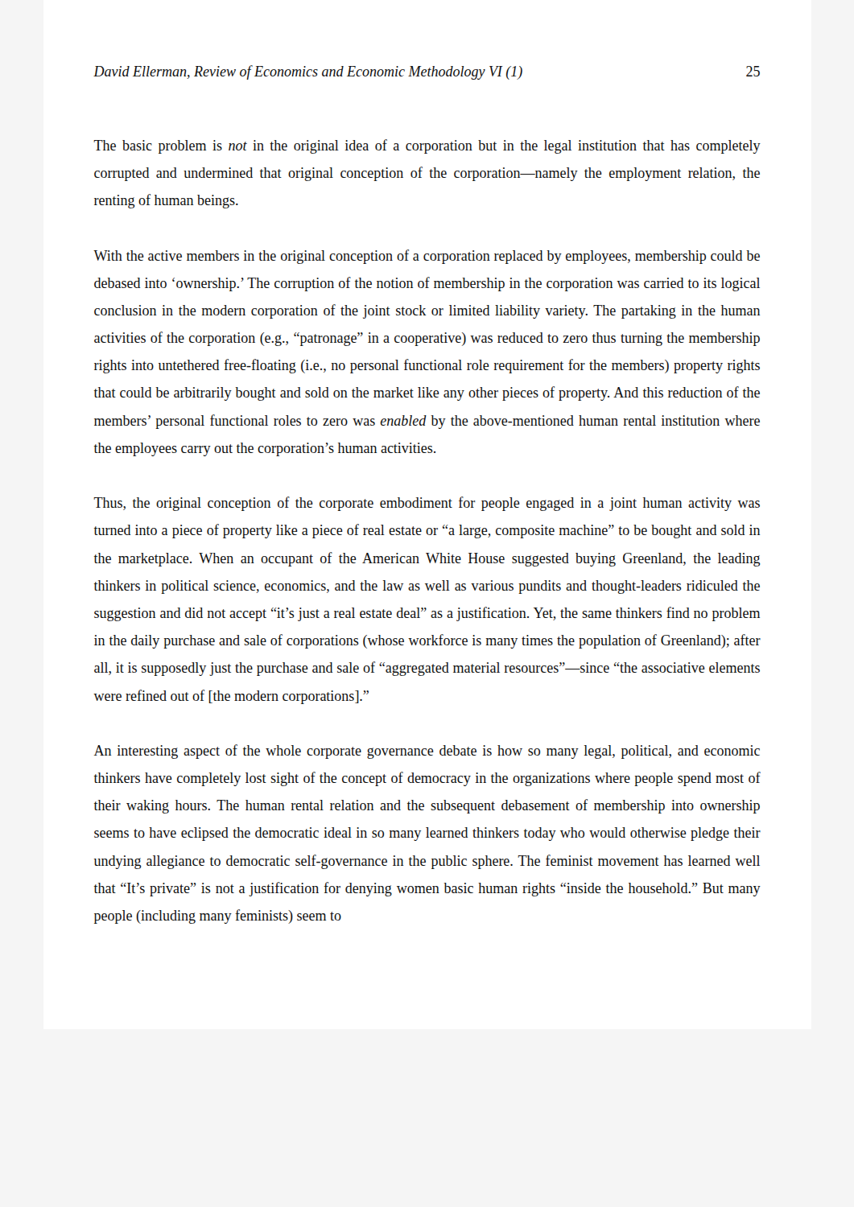David Ellerman, Review of Economics and Economic Methodology VI (1) 25
The basic problem is not in the original idea of a corporation but in the legal institution that has completely corrupted and undermined that original conception of the corporation—namely the employment relation, the renting of human beings.
With the active members in the original conception of a corporation replaced by employees, membership could be debased into ‘ownership.’ The corruption of the notion of membership in the corporation was carried to its logical conclusion in the modern corporation of the joint stock or limited liability variety. The partaking in the human activities of the corporation (e.g., “patronage” in a cooperative) was reduced to zero thus turning the membership rights into untethered free-floating (i.e., no personal functional role requirement for the members) property rights that could be arbitrarily bought and sold on the market like any other pieces of property. And this reduction of the members’ personal functional roles to zero was enabled by the above-mentioned human rental institution where the employees carry out the corporation’s human activities.
Thus, the original conception of the corporate embodiment for people engaged in a joint human activity was turned into a piece of property like a piece of real estate or “a large, composite machine” to be bought and sold in the marketplace. When an occupant of the American White House suggested buying Greenland, the leading thinkers in political science, economics, and the law as well as various pundits and thought-leaders ridiculed the suggestion and did not accept “it’s just a real estate deal” as a justification. Yet, the same thinkers find no problem in the daily purchase and sale of corporations (whose workforce is many times the population of Greenland); after all, it is supposedly just the purchase and sale of “aggregated material resources”—since “the associative elements were refined out of [the modern corporations].”
An interesting aspect of the whole corporate governance debate is how so many legal, political, and economic thinkers have completely lost sight of the concept of democracy in the organizations where people spend most of their waking hours. The human rental relation and the subsequent debasement of membership into ownership seems to have eclipsed the democratic ideal in so many learned thinkers today who would otherwise pledge their undying allegiance to democratic self-governance in the public sphere. The feminist movement has learned well that “It’s private” is not a justification for denying women basic human rights “inside the household.” But many people (including many feminists) seem to